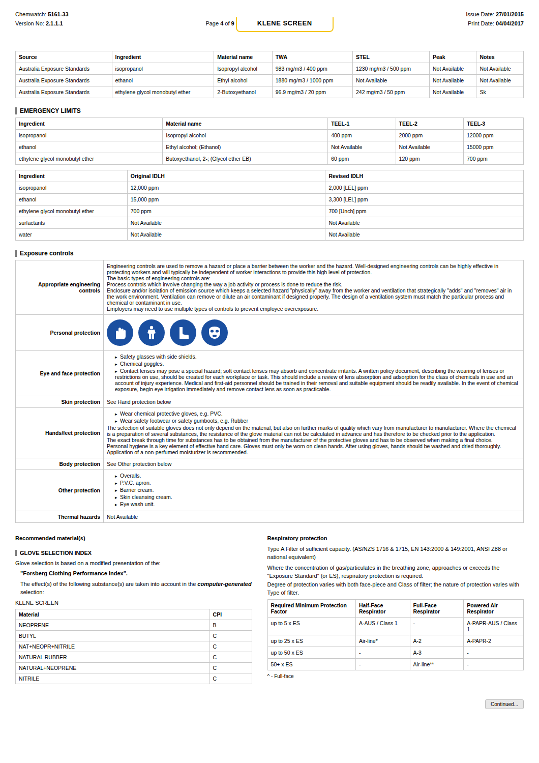Chemwatch: 5161-33
Version No: 2.1.1.1
Issue Date: 27/01/2015
Print Date: 04/04/2017
Page 4 of 9
KLENE SCREEN
| Source | Ingredient | Material name | TWA | STEL | Peak | Notes |
| --- | --- | --- | --- | --- | --- | --- |
| Australia Exposure Standards | isopropanol | Isopropyl alcohol | 983 mg/m3 / 400 ppm | 1230 mg/m3 / 500 ppm | Not Available | Not Available |
| Australia Exposure Standards | ethanol | Ethyl alcohol | 1880 mg/m3 / 1000 ppm | Not Available | Not Available | Not Available |
| Australia Exposure Standards | ethylene glycol monobutyl ether | 2-Butoxyethanol | 96.9 mg/m3 / 20 ppm | 242 mg/m3 / 50 ppm | Not Available | Sk |
EMERGENCY LIMITS
| Ingredient | Material name | TEEL-1 | TEEL-2 | TEEL-3 |
| --- | --- | --- | --- | --- |
| isopropanol | Isopropyl alcohol | 400 ppm | 2000 ppm | 12000 ppm |
| ethanol | Ethyl alcohol; (Ethanol) | Not Available | Not Available | 15000 ppm |
| ethylene glycol monobutyl ether | Butoxyethanol, 2-; (Glycol ether EB) | 60 ppm | 120 ppm | 700 ppm |
| Ingredient | Original IDLH | Revised IDLH |
| --- | --- | --- |
| isopropanol | 12,000 ppm | 2,000 [LEL] ppm |
| ethanol | 15,000 ppm | 3,300 [LEL] ppm |
| ethylene glycol monobutyl ether | 700 ppm | 700 [Unch] ppm |
| surfactants | Not Available | Not Available |
| water | Not Available | Not Available |
Exposure controls
| Appropriate engineering controls | Engineering controls are used to remove a hazard or place a barrier between the worker and the hazard. Well-designed engineering controls can be highly effective in protecting workers and will typically be independent of worker interactions to provide this high level of protection. The basic types of engineering controls are: Process controls which involve changing the way a job activity or process is done to reduce the risk. Enclosure and/or isolation of emission source which keeps a selected hazard "physically" away from the worker and ventilation that strategically "adds" and "removes" air in the work environment. Ventilation can remove or dilute an air contaminant if designed properly. The design of a ventilation system must match the particular process and chemical or contaminant in use. Employers may need to use multiple types of controls to prevent employee overexposure. |
| Personal protection | |
| Eye and face protection | Safety glasses with side shields. Chemical goggles. Contact lenses may pose a special hazard; soft contact lenses may absorb and concentrate irritants. A written policy document, describing the wearing of lenses or restrictions on use, should be created for each workplace or task. This should include a review of lens absorption and adsorption for the class of chemicals in use and an account of injury experience. Medical and first-aid personnel should be trained in their removal and suitable equipment should be readily available. In the event of chemical exposure, begin eye irrigation immediately and remove contact lens as soon as practicable. |
| Skin protection | See Hand protection below |
| Hands/feet protection | Wear chemical protective gloves, e.g. PVC. Wear safety footwear or safety gumboots, e.g. Rubber The selection of suitable gloves does not only depend on the material, but also on further marks of quality which vary from manufacturer to manufacturer. Where the chemical is a preparation of several substances, the resistance of the glove material can not be calculated in advance and has therefore to be checked prior to the application. The exact break through time for substances has to be obtained from the manufacturer of the protective gloves and has to be observed when making a final choice. Personal hygiene is a key element of effective hand care. Gloves must only be worn on clean hands. After using gloves, hands should be washed and dried thoroughly. Application of a non-perfumed moisturizer is recommended. |
| Body protection | See Other protection below |
| Other protection | Overalls. P.V.C. apron. Barrier cream. Skin cleansing cream. Eye wash unit. |
| Thermal hazards | Not Available |
Recommended material(s)
GLOVE SELECTION INDEX
Glove selection is based on a modified presentation of the:
"Forsberg Clothing Performance Index".
The effect(s) of the following substance(s) are taken into account in the computer-generated selection:
KLENE SCREEN
| Material | CPI |
| --- | --- |
| NEOPRENE | B |
| BUTYL | C |
| NAT+NEOPR+NITRILE | C |
| NATURAL RUBBER | C |
| NATURAL+NEOPRENE | C |
| NITRILE | C |
Respiratory protection
Type A Filter of sufficient capacity. (AS/NZS 1716 & 1715, EN 143:2000 & 149:2001, ANSI Z88 or national equivalent)
Where the concentration of gas/particulates in the breathing zone, approaches or exceeds the "Exposure Standard" (or ES), respiratory protection is required.
Degree of protection varies with both face-piece and Class of filter; the nature of protection varies with Type of filter.
| Required Minimum Protection Factor | Half-Face Respirator | Full-Face Respirator | Powered Air Respirator |
| --- | --- | --- | --- |
| up to 5 x ES | A-AUS / Class 1 | - | A-PAPR-AUS / Class 1 |
| up to 25 x ES | Air-line* | A-2 | A-PAPR-2 |
| up to 50 x ES | - | A-3 | - |
| 50+ x ES | - | Air-line** | - |
^ - Full-face
Continued...